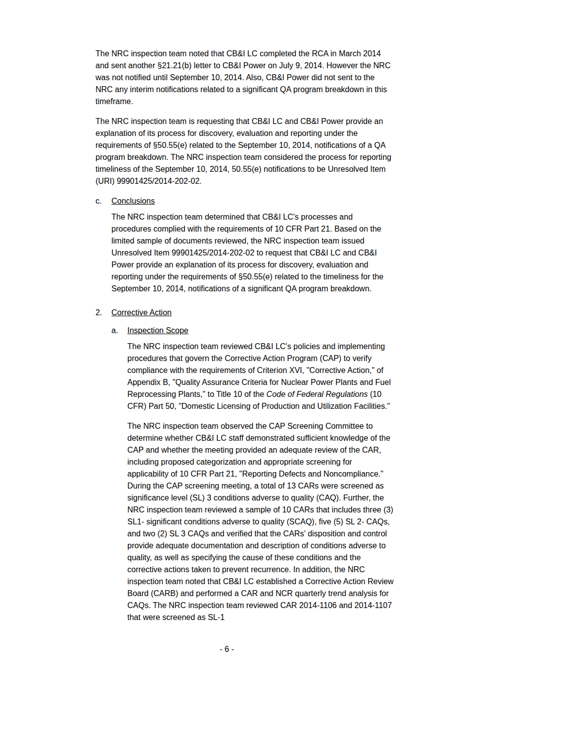The NRC inspection team noted that CB&I LC completed the RCA in March 2014 and sent another §21.21(b) letter to CB&I Power on July 9, 2014. However the NRC was not notified until September 10, 2014. Also, CB&I Power did not sent to the NRC any interim notifications related to a significant QA program breakdown in this timeframe.
The NRC inspection team is requesting that CB&I LC and CB&I Power provide an explanation of its process for discovery, evaluation and reporting under the requirements of §50.55(e) related to the September 10, 2014, notifications of a QA program breakdown. The NRC inspection team considered the process for reporting timeliness of the September 10, 2014, 50.55(e) notifications to be Unresolved Item (URI) 99901425/2014-202-02.
c.
Conclusions
The NRC inspection team determined that CB&I LC's processes and procedures complied with the requirements of 10 CFR Part 21. Based on the limited sample of documents reviewed, the NRC inspection team issued Unresolved Item 99901425/2014-202-02 to request that CB&I LC and CB&I Power provide an explanation of its process for discovery, evaluation and reporting under the requirements of §50.55(e) related to the timeliness for the September 10, 2014, notifications of a significant QA program breakdown.
2.
Corrective Action
a.
Inspection Scope
The NRC inspection team reviewed CB&I LC's policies and implementing procedures that govern the Corrective Action Program (CAP) to verify compliance with the requirements of Criterion XVI, "Corrective Action," of Appendix B, "Quality Assurance Criteria for Nuclear Power Plants and Fuel Reprocessing Plants," to Title 10 of the Code of Federal Regulations (10 CFR) Part 50, "Domestic Licensing of Production and Utilization Facilities."
The NRC inspection team observed the CAP Screening Committee to determine whether CB&I LC staff demonstrated sufficient knowledge of the CAP and whether the meeting provided an adequate review of the CAR, including proposed categorization and appropriate screening for applicability of 10 CFR Part 21, "Reporting Defects and Noncompliance." During the CAP screening meeting, a total of 13 CARs were screened as significance level (SL) 3 conditions adverse to quality (CAQ). Further, the NRC inspection team reviewed a sample of 10 CARs that includes three (3) SL1- significant conditions adverse to quality (SCAQ), five (5) SL 2- CAQs, and two (2) SL 3 CAQs and verified that the CARs' disposition and control provide adequate documentation and description of conditions adverse to quality, as well as specifying the cause of these conditions and the corrective actions taken to prevent recurrence. In addition, the NRC inspection team noted that CB&I LC established a Corrective Action Review Board (CARB) and performed a CAR and NCR quarterly trend analysis for CAQs. The NRC inspection team reviewed CAR 2014-1106 and 2014-1107 that were screened as SL-1
- 6 -